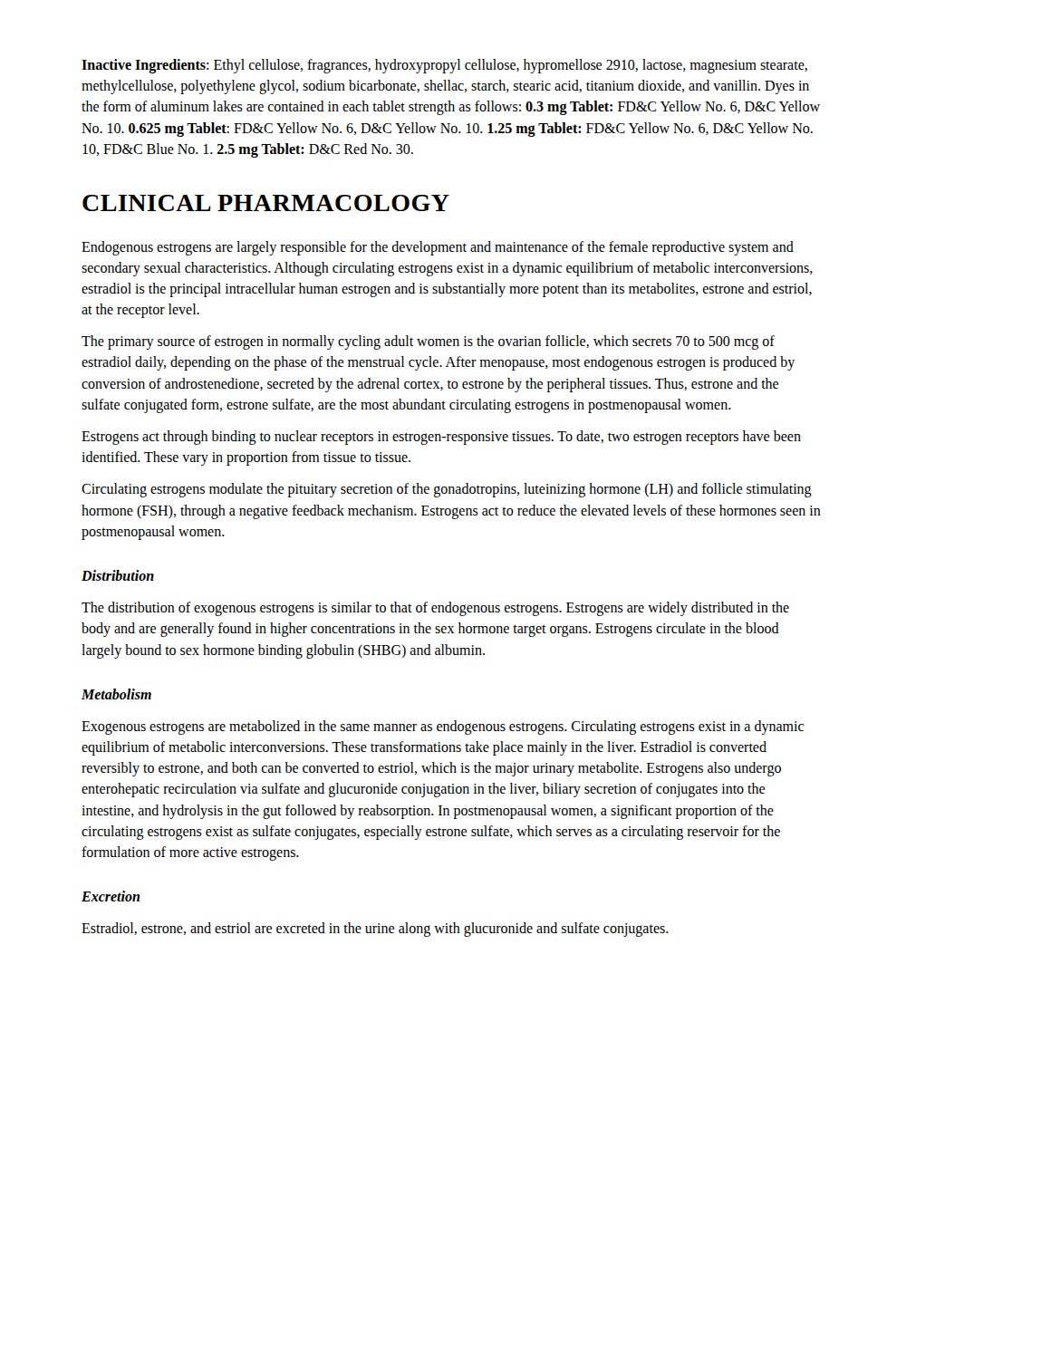Inactive Ingredients: Ethyl cellulose, fragrances, hydroxypropyl cellulose, hypromellose 2910, lactose, magnesium stearate, methylcellulose, polyethylene glycol, sodium bicarbonate, shellac, starch, stearic acid, titanium dioxide, and vanillin. Dyes in the form of aluminum lakes are contained in each tablet strength as follows: 0.3 mg Tablet: FD&C Yellow No. 6, D&C Yellow No. 10. 0.625 mg Tablet: FD&C Yellow No. 6, D&C Yellow No. 10. 1.25 mg Tablet: FD&C Yellow No. 6, D&C Yellow No. 10, FD&C Blue No. 1. 2.5 mg Tablet: D&C Red No. 30.
CLINICAL PHARMACOLOGY
Endogenous estrogens are largely responsible for the development and maintenance of the female reproductive system and secondary sexual characteristics. Although circulating estrogens exist in a dynamic equilibrium of metabolic interconversions, estradiol is the principal intracellular human estrogen and is substantially more potent than its metabolites, estrone and estriol, at the receptor level.
The primary source of estrogen in normally cycling adult women is the ovarian follicle, which secrets 70 to 500 mcg of estradiol daily, depending on the phase of the menstrual cycle. After menopause, most endogenous estrogen is produced by conversion of androstenedione, secreted by the adrenal cortex, to estrone by the peripheral tissues. Thus, estrone and the sulfate conjugated form, estrone sulfate, are the most abundant circulating estrogens in postmenopausal women.
Estrogens act through binding to nuclear receptors in estrogen-responsive tissues. To date, two estrogen receptors have been identified. These vary in proportion from tissue to tissue.
Circulating estrogens modulate the pituitary secretion of the gonadotropins, luteinizing hormone (LH) and follicle stimulating hormone (FSH), through a negative feedback mechanism. Estrogens act to reduce the elevated levels of these hormones seen in postmenopausal women.
Distribution
The distribution of exogenous estrogens is similar to that of endogenous estrogens. Estrogens are widely distributed in the body and are generally found in higher concentrations in the sex hormone target organs. Estrogens circulate in the blood largely bound to sex hormone binding globulin (SHBG) and albumin.
Metabolism
Exogenous estrogens are metabolized in the same manner as endogenous estrogens. Circulating estrogens exist in a dynamic equilibrium of metabolic interconversions. These transformations take place mainly in the liver. Estradiol is converted reversibly to estrone, and both can be converted to estriol, which is the major urinary metabolite. Estrogens also undergo enterohepatic recirculation via sulfate and glucuronide conjugation in the liver, biliary secretion of conjugates into the intestine, and hydrolysis in the gut followed by reabsorption. In postmenopausal women, a significant proportion of the circulating estrogens exist as sulfate conjugates, especially estrone sulfate, which serves as a circulating reservoir for the formulation of more active estrogens.
Excretion
Estradiol, estrone, and estriol are excreted in the urine along with glucuronide and sulfate conjugates.